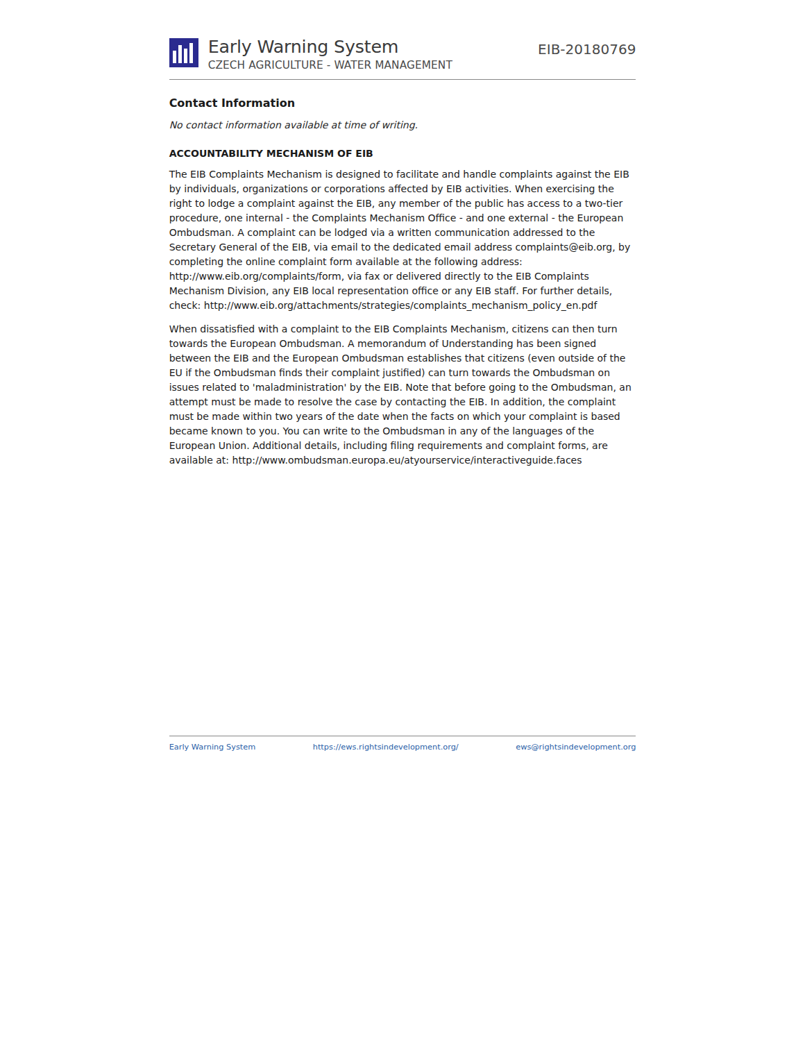Early Warning System
CZECH AGRICULTURE - WATER MANAGEMENT
EIB-20180769
Contact Information
No contact information available at time of writing.
ACCOUNTABILITY MECHANISM OF EIB
The EIB Complaints Mechanism is designed to facilitate and handle complaints against the EIB by individuals, organizations or corporations affected by EIB activities. When exercising the right to lodge a complaint against the EIB, any member of the public has access to a two-tier procedure, one internal - the Complaints Mechanism Office - and one external - the European Ombudsman. A complaint can be lodged via a written communication addressed to the Secretary General of the EIB, via email to the dedicated email address complaints@eib.org, by completing the online complaint form available at the following address: http://www.eib.org/complaints/form, via fax or delivered directly to the EIB Complaints Mechanism Division, any EIB local representation office or any EIB staff. For further details, check: http://www.eib.org/attachments/strategies/complaints_mechanism_policy_en.pdf
When dissatisfied with a complaint to the EIB Complaints Mechanism, citizens can then turn towards the European Ombudsman. A memorandum of Understanding has been signed between the EIB and the European Ombudsman establishes that citizens (even outside of the EU if the Ombudsman finds their complaint justified) can turn towards the Ombudsman on issues related to 'maladministration' by the EIB. Note that before going to the Ombudsman, an attempt must be made to resolve the case by contacting the EIB. In addition, the complaint must be made within two years of the date when the facts on which your complaint is based became known to you. You can write to the Ombudsman in any of the languages of the European Union. Additional details, including filing requirements and complaint forms, are available at: http://www.ombudsman.europa.eu/atyourservice/interactiveguide.faces
Early Warning System https://ews.rightsindevelopment.org/ ews@rightsindevelopment.org